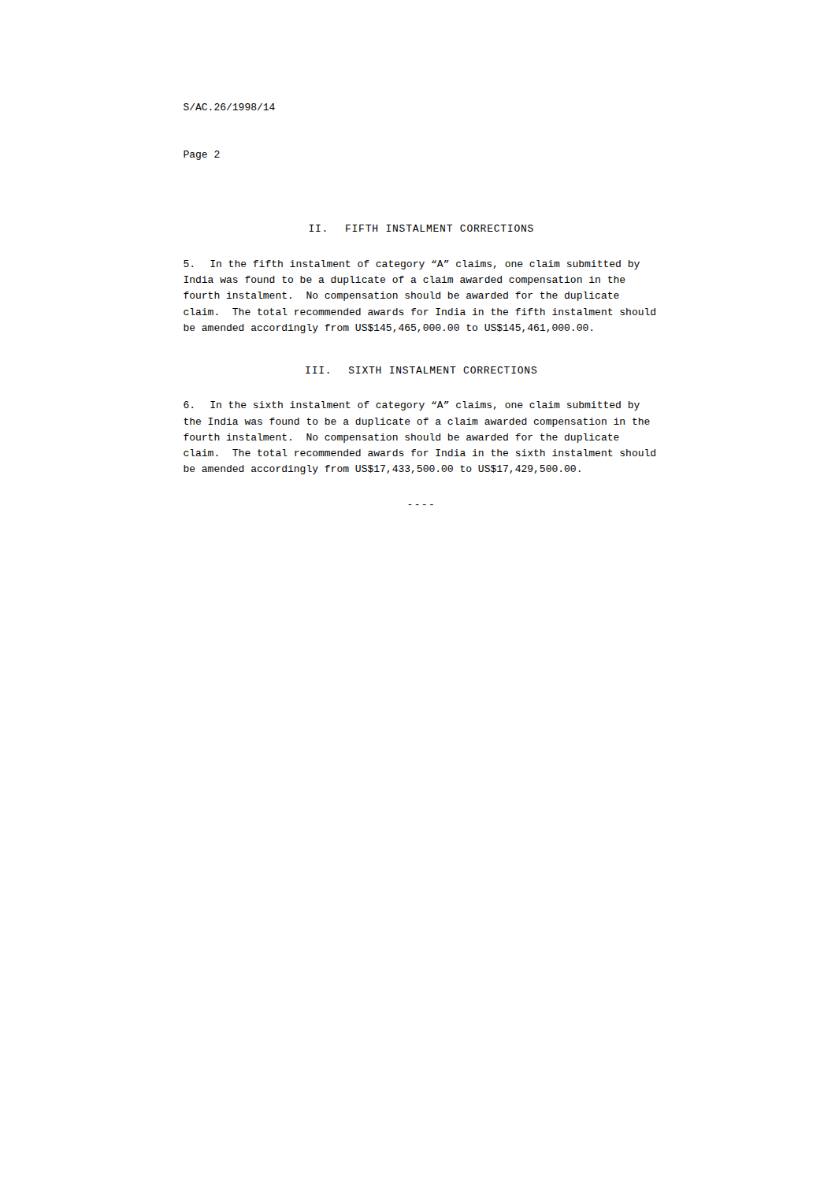S/AC.26/1998/14 Page 2
II. FIFTH INSTALMENT CORRECTIONS
5. In the fifth instalment of category “A” claims, one claim submitted by India was found to be a duplicate of a claim awarded compensation in the fourth instalment. No compensation should be awarded for the duplicate claim. The total recommended awards for India in the fifth instalment should be amended accordingly from US$145,465,000.00 to US$145,461,000.00.
III. SIXTH INSTALMENT CORRECTIONS
6. In the sixth instalment of category “A” claims, one claim submitted by the India was found to be a duplicate of a claim awarded compensation in the fourth instalment. No compensation should be awarded for the duplicate claim. The total recommended awards for India in the sixth instalment should be amended accordingly from US$17,433,500.00 to US$17,429,500.00.
----